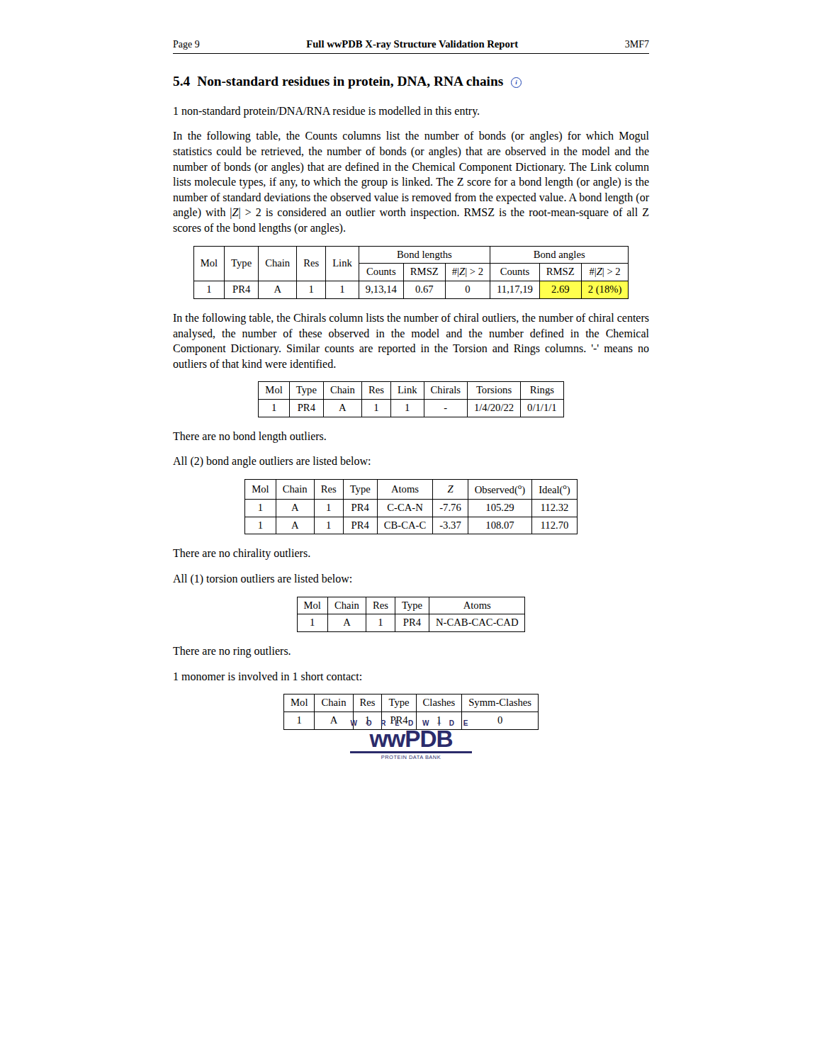Page 9
Full wwPDB X-ray Structure Validation Report
3MF7
5.4 Non-standard residues in protein, DNA, RNA chains i
1 non-standard protein/DNA/RNA residue is modelled in this entry.
In the following table, the Counts columns list the number of bonds (or angles) for which Mogul statistics could be retrieved, the number of bonds (or angles) that are observed in the model and the number of bonds (or angles) that are defined in the Chemical Component Dictionary. The Link column lists molecule types, if any, to which the group is linked. The Z score for a bond length (or angle) is the number of standard deviations the observed value is removed from the expected value. A bond length (or angle) with |Z| > 2 is considered an outlier worth inspection. RMSZ is the root-mean-square of all Z scores of the bond lengths (or angles).
| Mol | Type | Chain | Res | Link | Bond lengths | Bond angles |
| --- | --- | --- | --- | --- | --- | --- |
| Counts | RMSZ | #/ Z / > 2 | Counts | RMSZ | #/ Z / > 2 |
| 1 | PR4 | A | 1 | 1 | 9,13,14 | 0.67 | 0 | 11,17,19 | 2.69 | 2 (18%) |
In the following table, the Chirals column lists the number of chiral outliers, the number of chiral centers analysed, the number of these observed in the model and the number defined in the Chemical Component Dictionary. Similar counts are reported in the Torsion and Rings columns. '-' means no outliers of that kind were identified.
| Mol | Type | Chain | Res | Link | Chirals | Torsions | Rings |
| --- | --- | --- | --- | --- | --- | --- | --- |
| 1 | PR4 | A | 1 | 1 | - | 1/4/20/22 | 0/1/1/1 |
There are no bond length outliers.
All (2) bond angle outliers are listed below:
| Mol | Chain | Res | Type | Atoms | Z | Observed( o ) | Ideal( o ) |
| --- | --- | --- | --- | --- | --- | --- | --- |
| 1 | A | 1 | PR4 | C-CA-N | -7.76 | 105.29 | 112.32 |
| 1 | A | 1 | PR4 | CB-CA-C | -3.37 | 108.07 | 112.70 |
There are no chirality outliers.
All (1) torsion outliers are listed below:
| Mol | Chain | Res | Type | Atoms |
| --- | --- | --- | --- | --- |
| 1 | A | 1 | PR4 | N-CAB-CAC-CAD |
There are no ring outliers.
1 monomer is involved in 1 short contact:
| Mol | Chain | Res | Type | Clashes | Symm-Clashes |
| --- | --- | --- | --- | --- | --- |
| 1 | A | 1 | PR4 | 1 | 0 |
W O R L D W I D E
ww PDB
PROTEIN DATA BANK